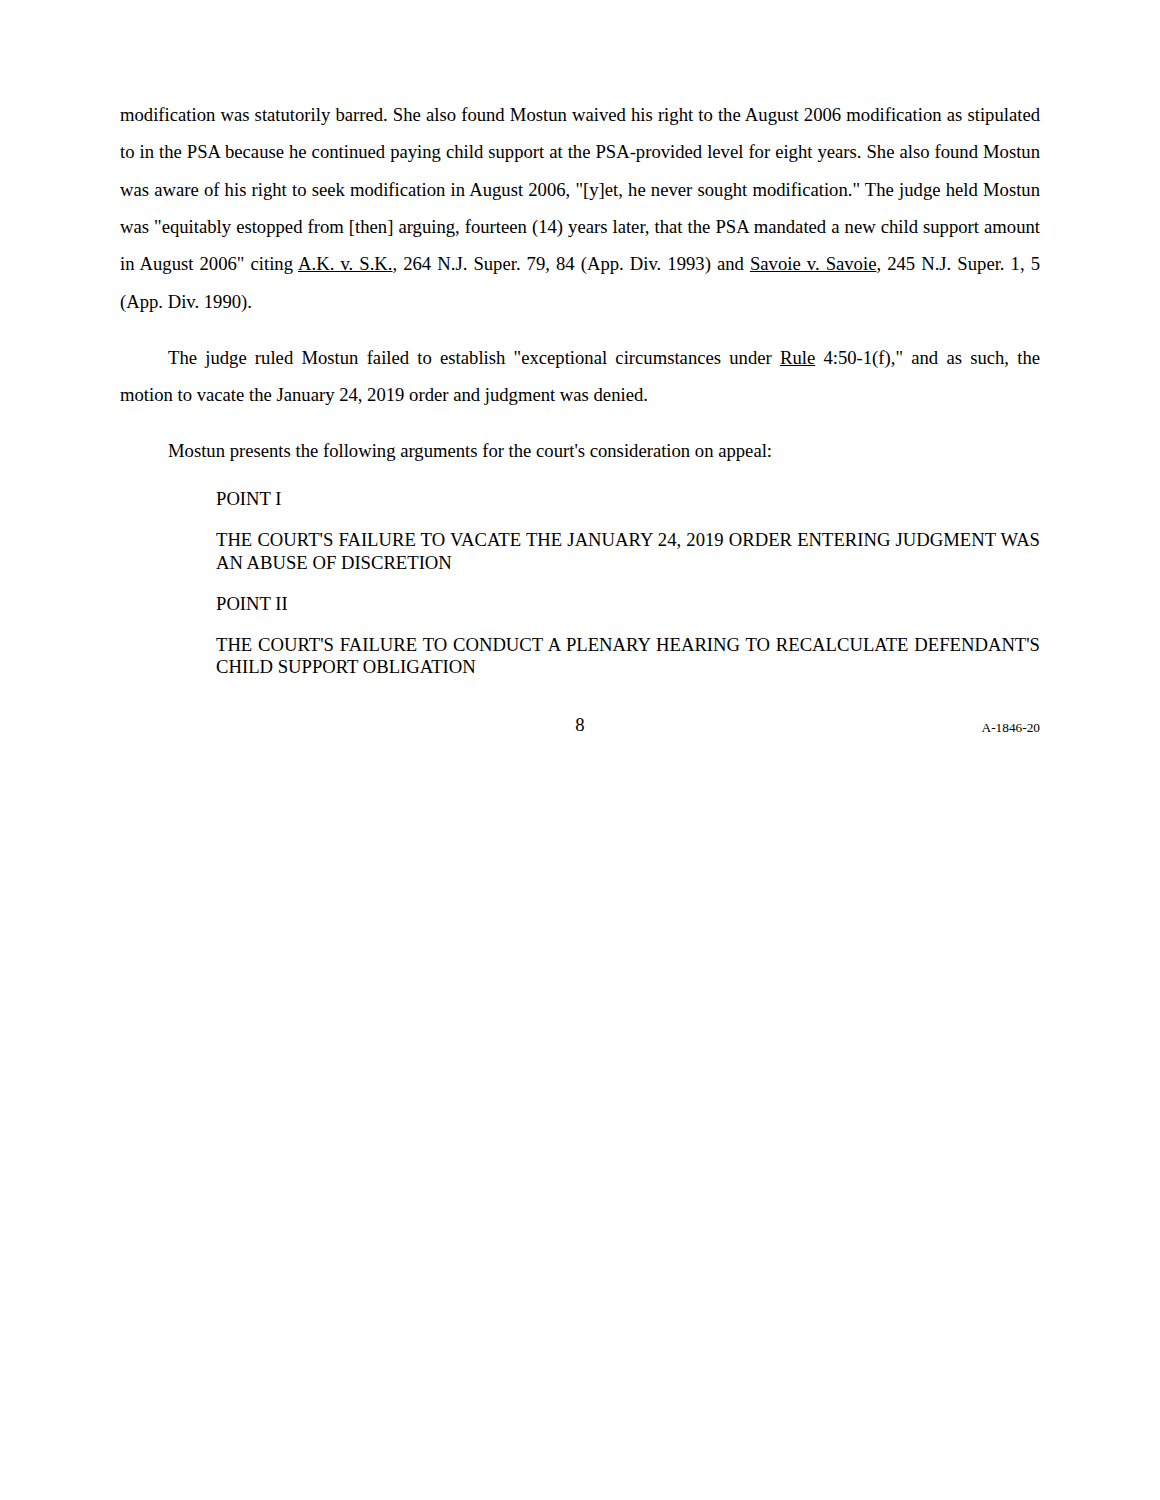modification was statutorily barred. She also found Mostun waived his right to the August 2006 modification as stipulated to in the PSA because he continued paying child support at the PSA-provided level for eight years. She also found Mostun was aware of his right to seek modification in August 2006, "[y]et, he never sought modification." The judge held Mostun was "equitably estopped from [then] arguing, fourteen (14) years later, that the PSA mandated a new child support amount in August 2006" citing A.K. v. S.K., 264 N.J. Super. 79, 84 (App. Div. 1993) and Savoie v. Savoie, 245 N.J. Super. 1, 5 (App. Div. 1990).
The judge ruled Mostun failed to establish "exceptional circumstances under Rule 4:50-1(f)," and as such, the motion to vacate the January 24, 2019 order and judgment was denied.
Mostun presents the following arguments for the court's consideration on appeal:
POINT I
THE COURT'S FAILURE TO VACATE THE JANUARY 24, 2019 ORDER ENTERING JUDGMENT WAS AN ABUSE OF DISCRETION
POINT II
THE COURT'S FAILURE TO CONDUCT A PLENARY HEARING TO RECALCULATE DEFENDANT'S CHILD SUPPORT OBLIGATION
8 A-1846-20